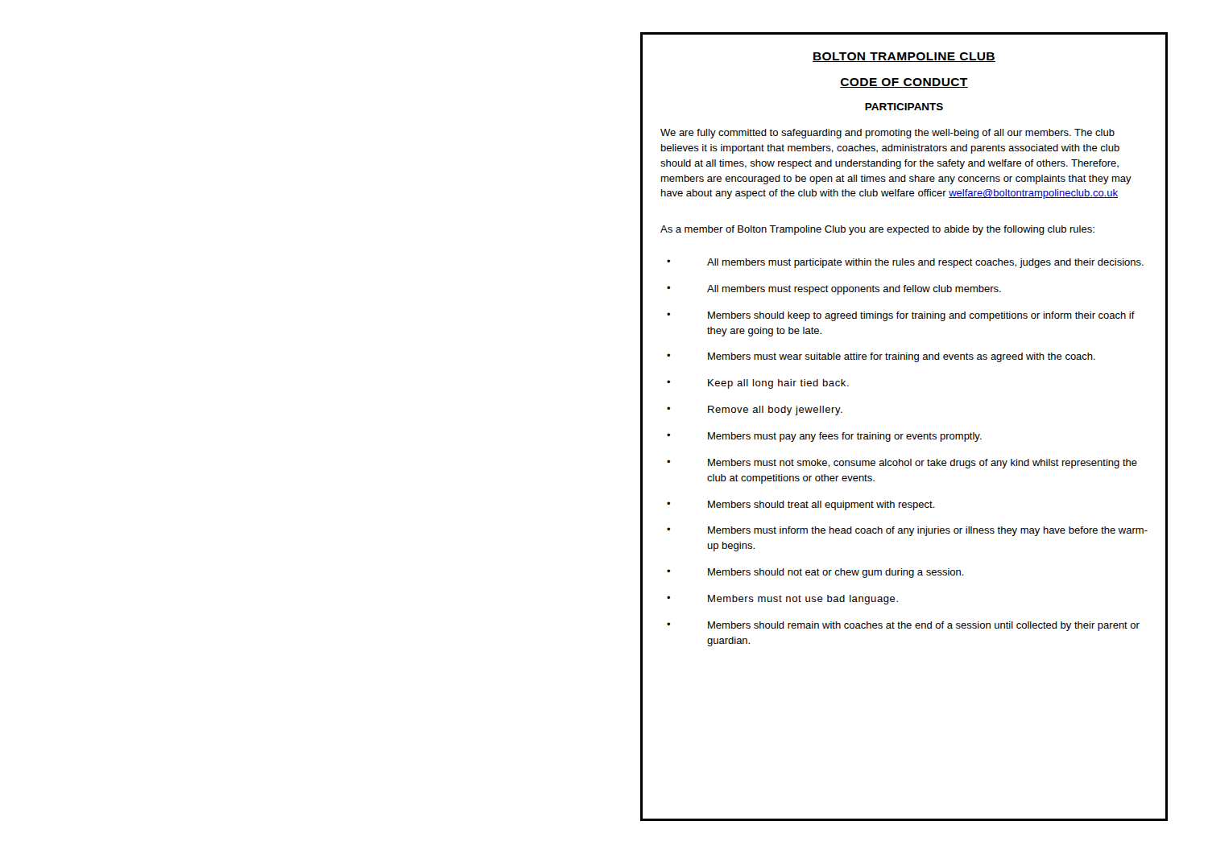BOLTON TRAMPOLINE CLUB
CODE OF CONDUCT
PARTICIPANTS
We are fully committed to safeguarding and promoting the well-being of all our members. The club believes it is important that members, coaches, administrators and parents associated with the club should at all times, show respect and understanding for the safety and welfare of others. Therefore, members are encouraged to be open at all times and share any concerns or complaints that they may have about any aspect of the club with the club welfare officer welfare@boltontrampolineclub.co.uk
As a member of Bolton Trampoline Club you are expected to abide by the following club rules:
All members must participate within the rules and respect coaches, judges and their decisions.
All members must respect opponents and fellow club members.
Members should keep to agreed timings for training and competitions or inform their coach if they are going to be late.
Members must wear suitable attire for training and events as agreed with the coach.
Keep all long hair tied back.
Remove all body jewellery.
Members must pay any fees for training or events promptly.
Members must not smoke, consume alcohol or take drugs of any kind whilst representing the club at competitions or other events.
Members should treat all equipment with respect.
Members must inform the head coach of any injuries or illness they may have before the warm-up begins.
Members should not eat or chew gum during a session.
Members must not use bad language.
Members should remain with coaches at the end of a session until collected by their parent or guardian.